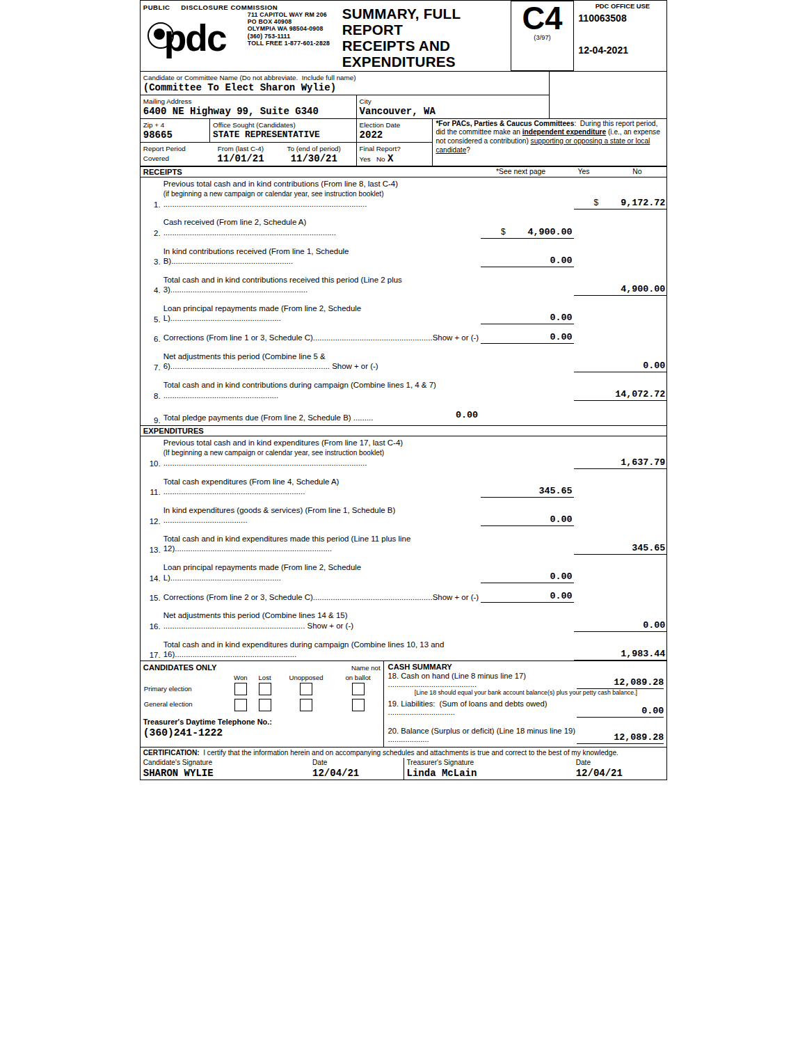| / PUBLIC DISCLOSURE COMMISSION pdc 711 CAPITOL WAY RM 206 PO BOX 40908 OLYMPIA WA 98504-0908 (360) 753-1111 TOLL FREE 1-877-601-2828 / SUMMARY, FULL REPORT RECEIPTS AND EXPENDITURES / C4 (3/97) / PDC OFFICE USE 110063508 12-04-2021 / / Candidate or Committee Name (Do not abbreviate. Include full name) (Committee To Elect Sharon Wylie) / / / Mailing Address 6400 NE Highway 99, Suite G340 / City Vancouver, WA / / Zip + 4 98665 / Office Sought (Candidates) STATE REPRESENTATIVE / Election Date 2022 / *For PACs, Parties & Caucus Committees : During this report period, did the committee make an independent expenditure (i.e., an expense not considered a contribution) supporting or opposing a state or local candidate ? / / / Report Period Covered / From (last C-4) 11/01/21 / To (end of period) 11/30/21 / / Final Report? Yes No X / / RECEIPTS / / *See next page / Yes / No / / / 1. / Previous total cash and in kind contributions (From line 8, last C-4) (if beginning a new campaign or calendar year, see instruction booklet) ............................................................................................ / / $ 9,172.72 / / 2. / Cash received (From line 2, Schedule A) .............................................................................. / $ 4,900.00 / / / 3. / In kind contributions received (From line 1, Schedule B)....................................................... / 0.00 / / / 4. / Total cash and in kind contributions received this period (Line 2 plus 3).............................................................. / / 4,900.00 / / 5. / Loan principal repayments made (From line 2, Schedule L).................................................. / 0.00 / / / 6. / Corrections (From line 1 or 3, Schedule C)......................................................Show + or (-) / 0.00 / / / 7. / Net adjustments this period (Combine line 5 & 6)........................................................................ Show + or (-) / / 0.00 / / 8. / Total cash and in kind contributions during campaign (Combine lines 1, 4 & 7) .................................................... / / 14,072.72 / / 9. / / Total pledge payments due (From line 2, Schedule B) ......... / 0.00 / / / / EXPENDITURES / 10. / Previous total cash and in kind expenditures (From line 17, last C-4) (If beginning a new campaign or calendar year, see instruction booklet) ............................................................................................ / / 1,637.79 / / 11. / Total cash expenditures (From line 4, Schedule A) ................................................................ / 345.65 / / / 12. / In kind expenditures (goods & services) (From line 1, Schedule B) ...................................... / 0.00 / / / 13. / Total cash and in kind expenditures made this period (Line 11 plus line 12)....................................................................... / / 345.65 / / 14. / Loan principal repayments made (From line 2, Schedule L).................................................. / 0.00 / / / 15. / Corrections (From line 2 or 3, Schedule C)......................................................Show + or (-) / 0.00 / / / 16. / Net adjustments this period (Combine lines 14 & 15) ................................................................ Show + or (-) / / 0.00 / / 17. / Total cash and in kind expenditures during campaign (Combine lines 10, 13 and 16)....................................................... / / 1,983.44 / / / CANDIDATES ONLY / Name not / / / Won / Lost / Unopposed / on ballot / / Primary election / / / / / / General election / / / / / Treasurer's Daytime Telephone No.: (360)241-1222 / CASH SUMMARY / 18. Cash on hand (Line 8 minus line 17) ......................................... / 12,089.28 / / [Line 18 should equal your bank account balance(s) plus your petty cash balance.] / / 19. Liabilities: (Sum of loans and debts owed) ............................... / 0.00 / / 20. Balance (Surplus or deficit) (Line 18 minus line 19) ................... / 12,089.28 / / CERTIFICATION: I certify that the information herein and on accompanying schedules and attachments is true and correct to the best of my knowledge. / Candidate's Signature / Date / Treasurer's Signature / Date / / SHARON WYLIE / 12/04/21 / Linda McLain / 12/04/21 / |